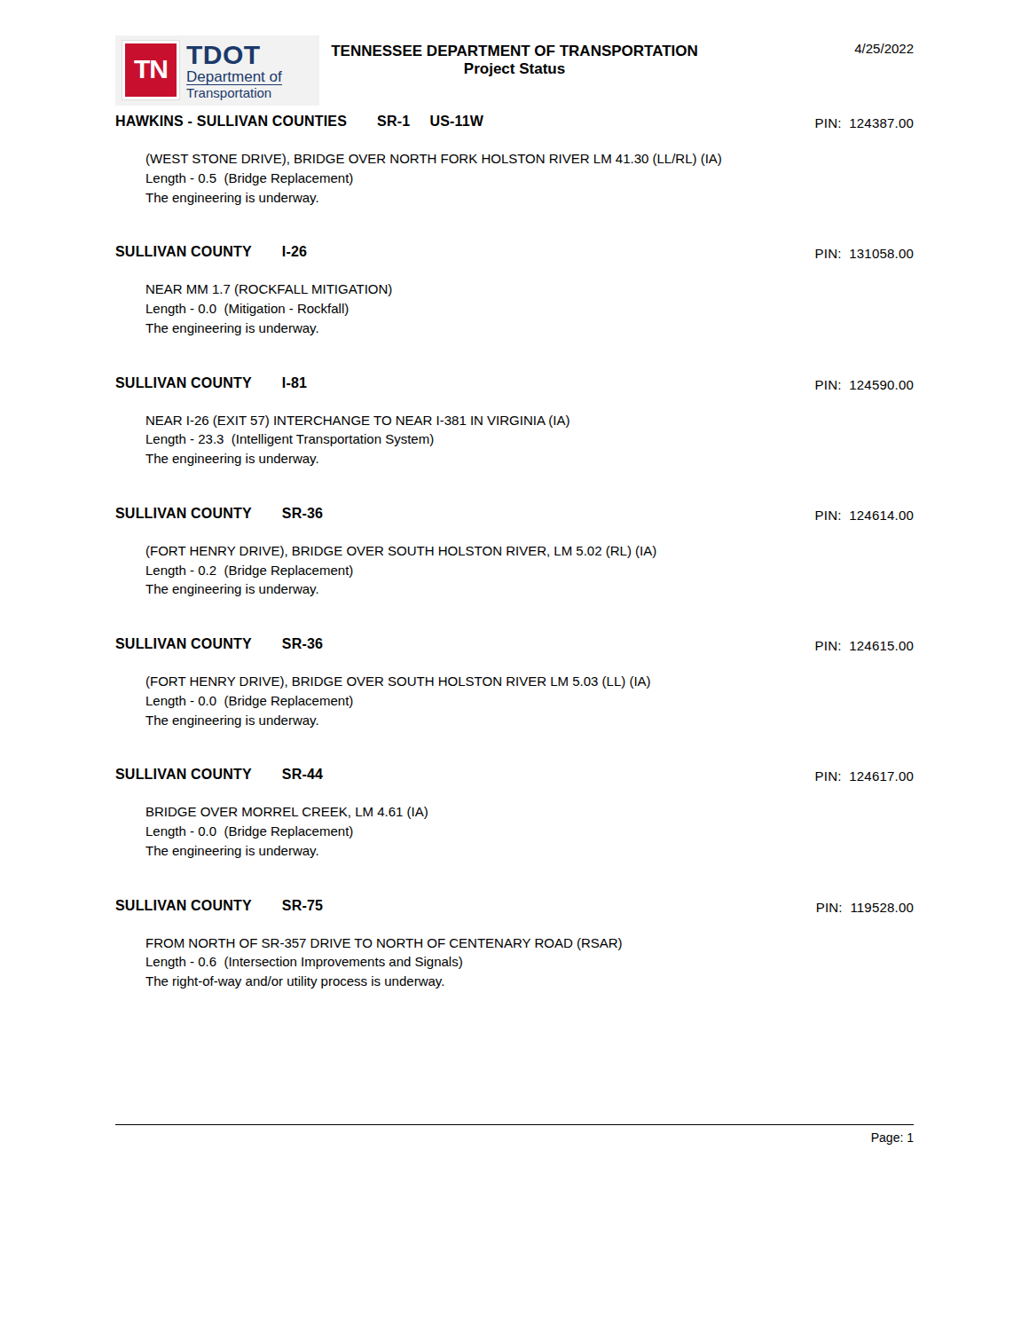TN
TDOT
Department of
Transportation
TENNESSEE DEPARTMENT OF TRANSPORTATION
Project Status
4/25/2022
HAWKINS - SULLIVAN COUNTIESSR-1 US-11W PIN: 124387.00
(WEST STONE DRIVE), BRIDGE OVER NORTH FORK HOLSTON RIVER LM 41.30 (LL/RL) (IA)
Length - 0.5 (Bridge Replacement)
The engineering is underway.
SULLIVAN COUNTYI-26 PIN: 131058.00
NEAR MM 1.7 (ROCKFALL MITIGATION)
Length - 0.0 (Mitigation - Rockfall)
The engineering is underway.
SULLIVAN COUNTYI-81 PIN: 124590.00
NEAR I-26 (EXIT 57) INTERCHANGE TO NEAR I-381 IN VIRGINIA (IA)
Length - 23.3 (Intelligent Transportation System)
The engineering is underway.
SULLIVAN COUNTYSR-36 PIN: 124614.00
(FORT HENRY DRIVE), BRIDGE OVER SOUTH HOLSTON RIVER, LM 5.02 (RL) (IA)
Length - 0.2 (Bridge Replacement)
The engineering is underway.
SULLIVAN COUNTYSR-36 PIN: 124615.00
(FORT HENRY DRIVE), BRIDGE OVER SOUTH HOLSTON RIVER LM 5.03 (LL) (IA)
Length - 0.0 (Bridge Replacement)
The engineering is underway.
SULLIVAN COUNTYSR-44 PIN: 124617.00
BRIDGE OVER MORREL CREEK, LM 4.61 (IA)
Length - 0.0 (Bridge Replacement)
The engineering is underway.
SULLIVAN COUNTYSR-75 PIN: 119528.00
FROM NORTH OF SR-357 DRIVE TO NORTH OF CENTENARY ROAD (RSAR)
Length - 0.6 (Intersection Improvements and Signals)
The right-of-way and/or utility process is underway.
Page: 1